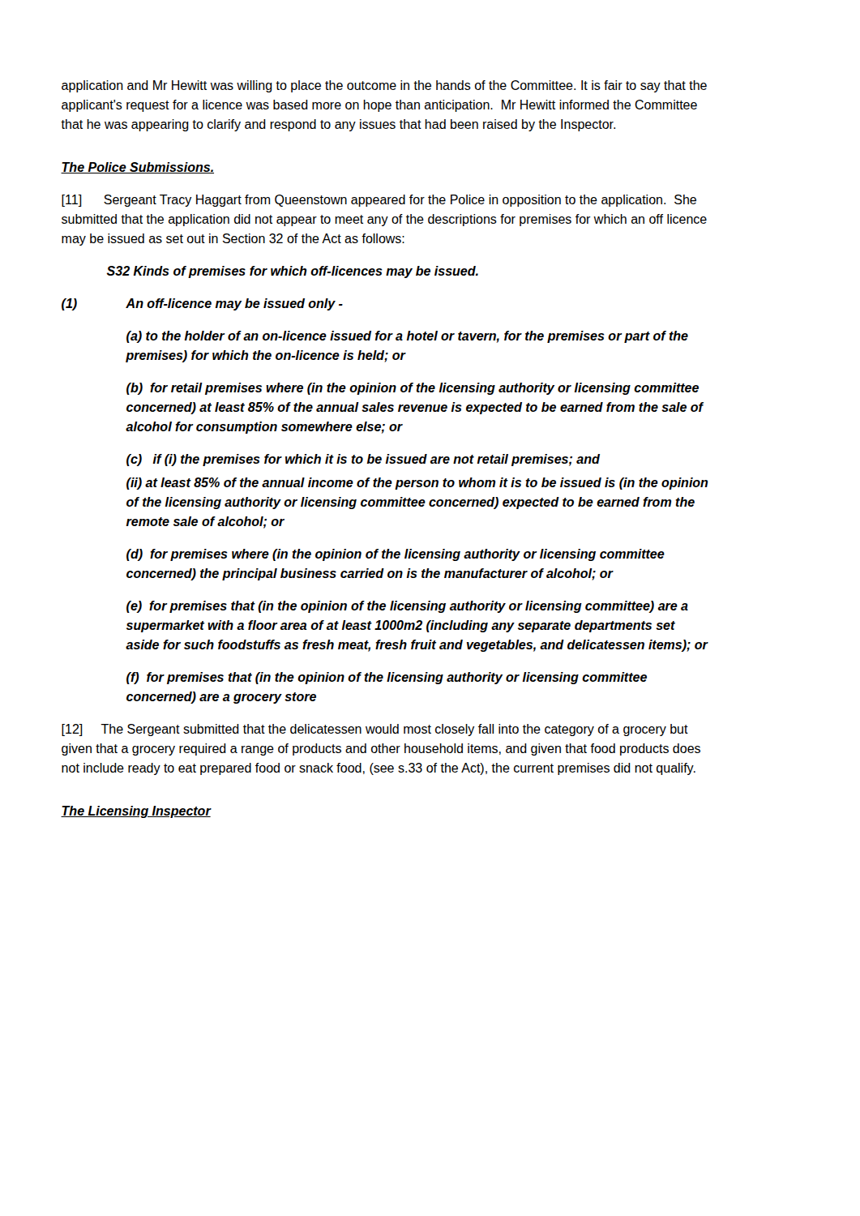application and Mr Hewitt was willing to place the outcome in the hands of the Committee. It is fair to say that the applicant's request for a licence was based more on hope than anticipation. Mr Hewitt informed the Committee that he was appearing to clarify and respond to any issues that had been raised by the Inspector.
The Police Submissions.
[11] Sergeant Tracy Haggart from Queenstown appeared for the Police in opposition to the application. She submitted that the application did not appear to meet any of the descriptions for premises for which an off licence may be issued as set out in Section 32 of the Act as follows:
S32 Kinds of premises for which off-licences may be issued.
(1) An off-licence may be issued only -
(a) to the holder of an on-licence issued for a hotel or tavern, for the premises or part of the premises) for which the on-licence is held; or
(b) for retail premises where (in the opinion of the licensing authority or licensing committee concerned) at least 85% of the annual sales revenue is expected to be earned from the sale of alcohol for consumption somewhere else; or
(c) if (i) the premises for which it is to be issued are not retail premises; and
(ii) at least 85% of the annual income of the person to whom it is to be issued is (in the opinion of the licensing authority or licensing committee concerned) expected to be earned from the remote sale of alcohol; or
(d) for premises where (in the opinion of the licensing authority or licensing committee concerned) the principal business carried on is the manufacturer of alcohol; or
(e) for premises that (in the opinion of the licensing authority or licensing committee) are a supermarket with a floor area of at least 1000m2 (including any separate departments set aside for such foodstuffs as fresh meat, fresh fruit and vegetables, and delicatessen items); or
(f) for premises that (in the opinion of the licensing authority or licensing committee concerned) are a grocery store
[12] The Sergeant submitted that the delicatessen would most closely fall into the category of a grocery but given that a grocery required a range of products and other household items, and given that food products does not include ready to eat prepared food or snack food, (see s.33 of the Act), the current premises did not qualify.
The Licensing Inspector